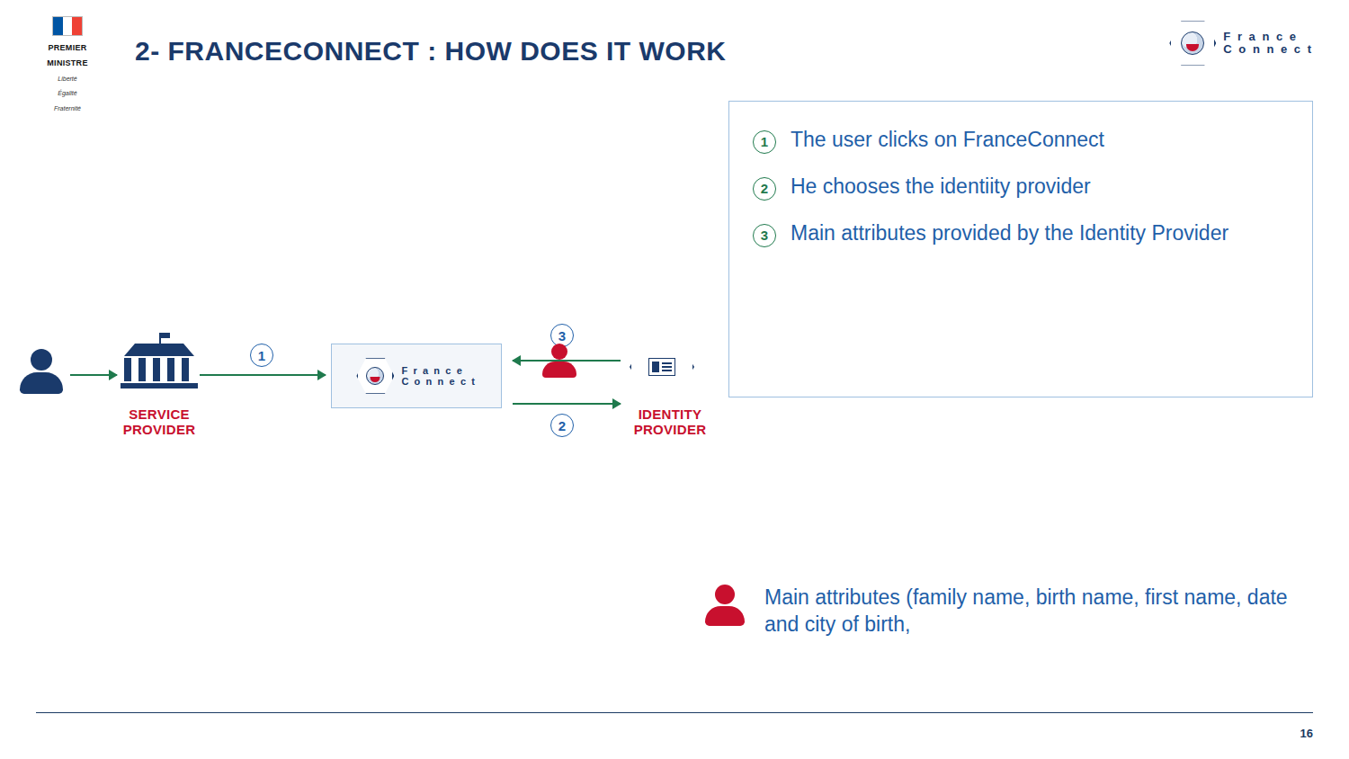PREMIER
MINISTRE Liberté
Égalité
Fraternité
2- FRANCECONNECT : HOW DOES IT WORK
F r a n c e C o n n e c t
1 The user clicks on FranceConnect
2 He chooses the identiity provider
3 Main attributes provided by the Identity Provider
SERVICE
PROVIDER
1
F r a n c e C o n n e c t
3
2
IDENTITY
PROVIDER
Main attributes (family name, birth name, first name, date and city of birth,
16